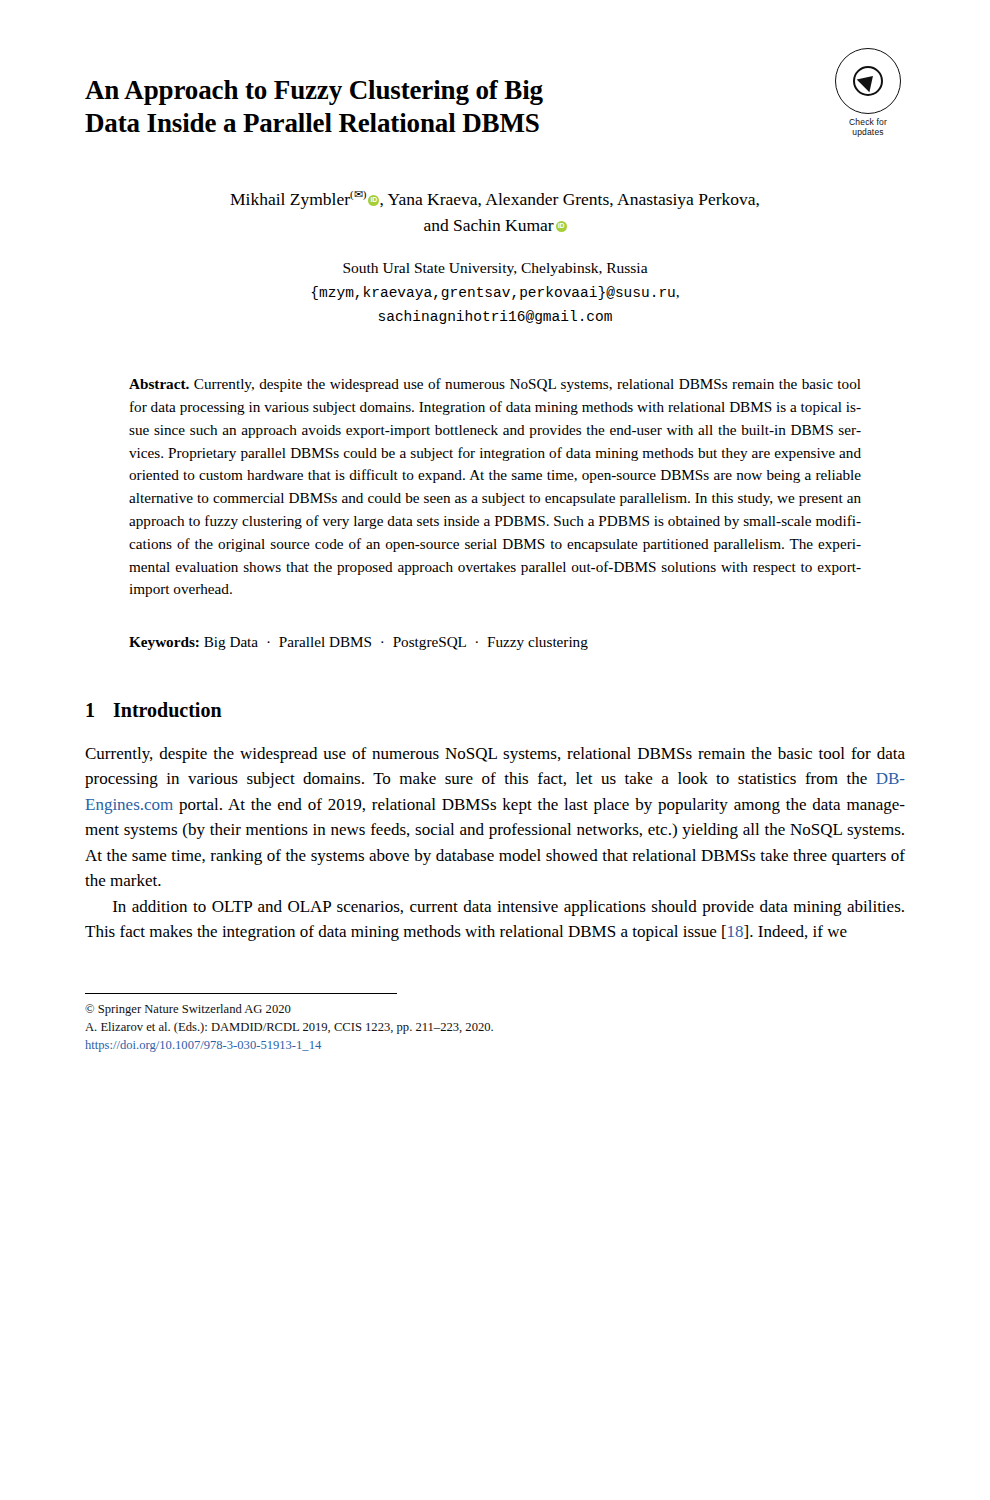Check for
updates
An Approach to Fuzzy Clustering of Big
Data Inside a Parallel Relational DBMS
Mikhail Zymbler(✉) , Yana Kraeva, Alexander Grents, Anastasiya Perkova,
and Sachin Kumar
South Ural State University, Chelyabinsk, Russia
{mzym,kraevaya,grentsav,perkovaai}@susu.ru,
sachinagnihotri16@gmail.com
Abstract. Currently, despite the widespread use of numerous NoSQL systems, relational DBMSs remain the basic tool for data processing in various subject domains. Integration of data mining methods with relational DBMS is a topical issue since such an approach avoids export-import bottleneck and provides the end-user with all the built-in DBMS services. Proprietary parallel DBMSs could be a subject for integration of data mining methods but they are expensive and oriented to custom hardware that is difficult to expand. At the same time, open-source DBMSs are now being a reliable alternative to commercial DBMSs and could be seen as a subject to encapsulate parallelism. In this study, we present an approach to fuzzy clustering of very large data sets inside a PDBMS. Such a PDBMS is obtained by small-scale modifications of the original source code of an open-source serial DBMS to encapsulate partitioned parallelism. The experimental evaluation shows that the proposed approach overtakes parallel out-of-DBMS solutions with respect to export-import overhead.
Keywords: Big Data · Parallel DBMS · PostgreSQL · Fuzzy clustering
1 Introduction
Currently, despite the widespread use of numerous NoSQL systems, relational DBMSs remain the basic tool for data processing in various subject domains. To make sure of this fact, let us take a look to statistics from the DB-Engines.com portal. At the end of 2019, relational DBMSs kept the last place by popularity among the data management systems (by their mentions in news feeds, social and professional networks, etc.) yielding all the NoSQL systems. At the same time, ranking of the systems above by database model showed that relational DBMSs take three quarters of the market.
In addition to OLTP and OLAP scenarios, current data intensive applications should provide data mining abilities. This fact makes the integration of data mining methods with relational DBMS a topical issue [18]. Indeed, if we
© Springer Nature Switzerland AG 2020
A. Elizarov et al. (Eds.): DAMDID/RCDL 2019, CCIS 1223, pp. 211–223, 2020.
https://doi.org/10.1007/978-3-030-51913-1_14